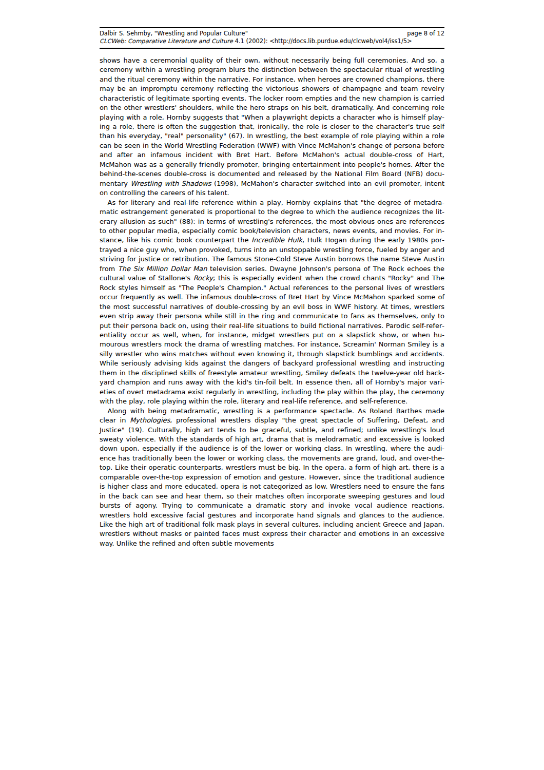Dalbir S. Sehmby, "Wrestling and Popular Culture" page 8 of 12
CLCWeb: Comparative Literature and Culture 4.1 (2002): <http://docs.lib.purdue.edu/clcweb/vol4/iss1/5>
shows have a ceremonial quality of their own, without necessarily being full ceremonies. And so, a ceremony within a wrestling program blurs the distinction between the spectacular ritual of wrestling and the ritual ceremony within the narrative. For instance, when heroes are crowned champions, there may be an impromptu ceremony reflecting the victorious showers of champagne and team revelry characteristic of legitimate sporting events. The locker room empties and the new champion is carried on the other wrestlers' shoulders, while the hero straps on his belt, dramatically. And concerning role playing with a role, Hornby suggests that "When a playwright depicts a character who is himself playing a role, there is often the suggestion that, ironically, the role is closer to the character's true self than his everyday, "real" personality" (67). In wrestling, the best example of role playing within a role can be seen in the World Wrestling Federation (WWF) with Vince McMahon's change of persona before and after an infamous incident with Bret Hart. Before McMahon's actual double-cross of Hart, McMahon was as a generally friendly promoter, bringing entertainment into people's homes. After the behind-the-scenes double-cross is documented and released by the National Film Board (NFB) documentary Wrestling with Shadows (1998), McMahon's character switched into an evil promoter, intent on controlling the careers of his talent.
As for literary and real-life reference within a play, Hornby explains that "the degree of metadramatic estrangement generated is proportional to the degree to which the audience recognizes the literary allusion as such" (88): in terms of wrestling's references, the most obvious ones are references to other popular media, especially comic book/television characters, news events, and movies. For instance, like his comic book counterpart the Incredible Hulk, Hulk Hogan during the early 1980s portrayed a nice guy who, when provoked, turns into an unstoppable wrestling force, fueled by anger and striving for justice or retribution. The famous Stone-Cold Steve Austin borrows the name Steve Austin from The Six Million Dollar Man television series. Dwayne Johnson's persona of The Rock echoes the cultural value of Stallone's Rocky; this is especially evident when the crowd chants "Rocky" and The Rock styles himself as "The People's Champion." Actual references to the personal lives of wrestlers occur frequently as well. The infamous double-cross of Bret Hart by Vince McMahon sparked some of the most successful narratives of double-crossing by an evil boss in WWF history. At times, wrestlers even strip away their persona while still in the ring and communicate to fans as themselves, only to put their persona back on, using their real-life situations to build fictional narratives. Parodic self-referentiality occur as well, when, for instance, midget wrestlers put on a slapstick show, or when humourous wrestlers mock the drama of wrestling matches. For instance, Screamin' Norman Smiley is a silly wrestler who wins matches without even knowing it, through slapstick bumblings and accidents. While seriously advising kids against the dangers of backyard professional wrestling and instructing them in the disciplined skills of freestyle amateur wrestling, Smiley defeats the twelve-year old backyard champion and runs away with the kid's tin-foil belt. In essence then, all of Hornby's major varieties of overt metadrama exist regularly in wrestling, including the play within the play, the ceremony with the play, role playing within the role, literary and real-life reference, and self-reference.
Along with being metadramatic, wrestling is a performance spectacle. As Roland Barthes made clear in Mythologies, professional wrestlers display "the great spectacle of Suffering, Defeat, and Justice" (19). Culturally, high art tends to be graceful, subtle, and refined; unlike wrestling's loud sweaty violence. With the standards of high art, drama that is melodramatic and excessive is looked down upon, especially if the audience is of the lower or working class. In wrestling, where the audience has traditionally been the lower or working class, the movements are grand, loud, and over-the-top. Like their operatic counterparts, wrestlers must be big. In the opera, a form of high art, there is a comparable over-the-top expression of emotion and gesture. However, since the traditional audience is higher class and more educated, opera is not categorized as low. Wrestlers need to ensure the fans in the back can see and hear them, so their matches often incorporate sweeping gestures and loud bursts of agony. Trying to communicate a dramatic story and invoke vocal audience reactions, wrestlers hold excessive facial gestures and incorporate hand signals and glances to the audience. Like the high art of traditional folk mask plays in several cultures, including ancient Greece and Japan, wrestlers without masks or painted faces must express their character and emotions in an excessive way. Unlike the refined and often subtle movements